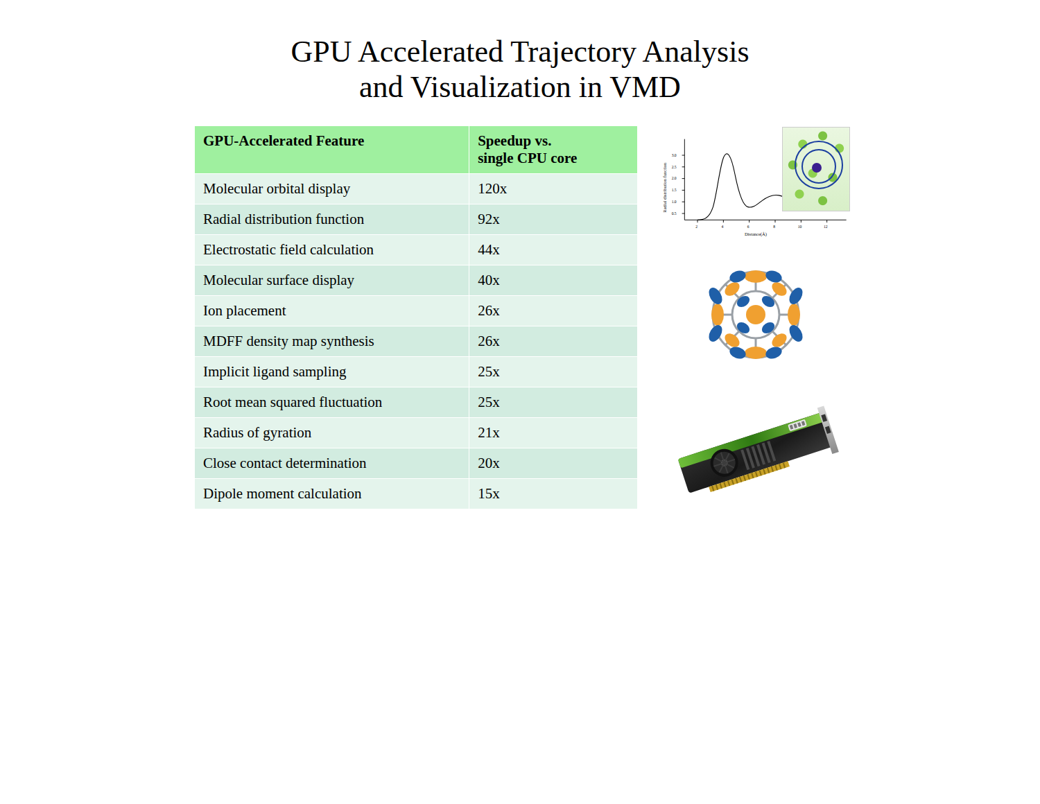GPU Accelerated Trajectory Analysis
and Visualization in VMD
| GPU-Accelerated Feature | Speedup vs. single CPU core |
| --- | --- |
| Molecular orbital display | 120x |
| Radial distribution function | 92x |
| Electrostatic field calculation | 44x |
| Molecular surface display | 40x |
| Ion placement | 26x |
| MDFF density map synthesis | 26x |
| Implicit ligand sampling | 25x |
| Root mean squared fluctuation | 25x |
| Radius of gyration | 21x |
| Close contact determination | 20x |
| Dipole moment calculation | 15x |
0.5 1.0 1.5 2.0 2.5 3.0 2 4 6 8 10 12 Distance(Å) Radial distribution function